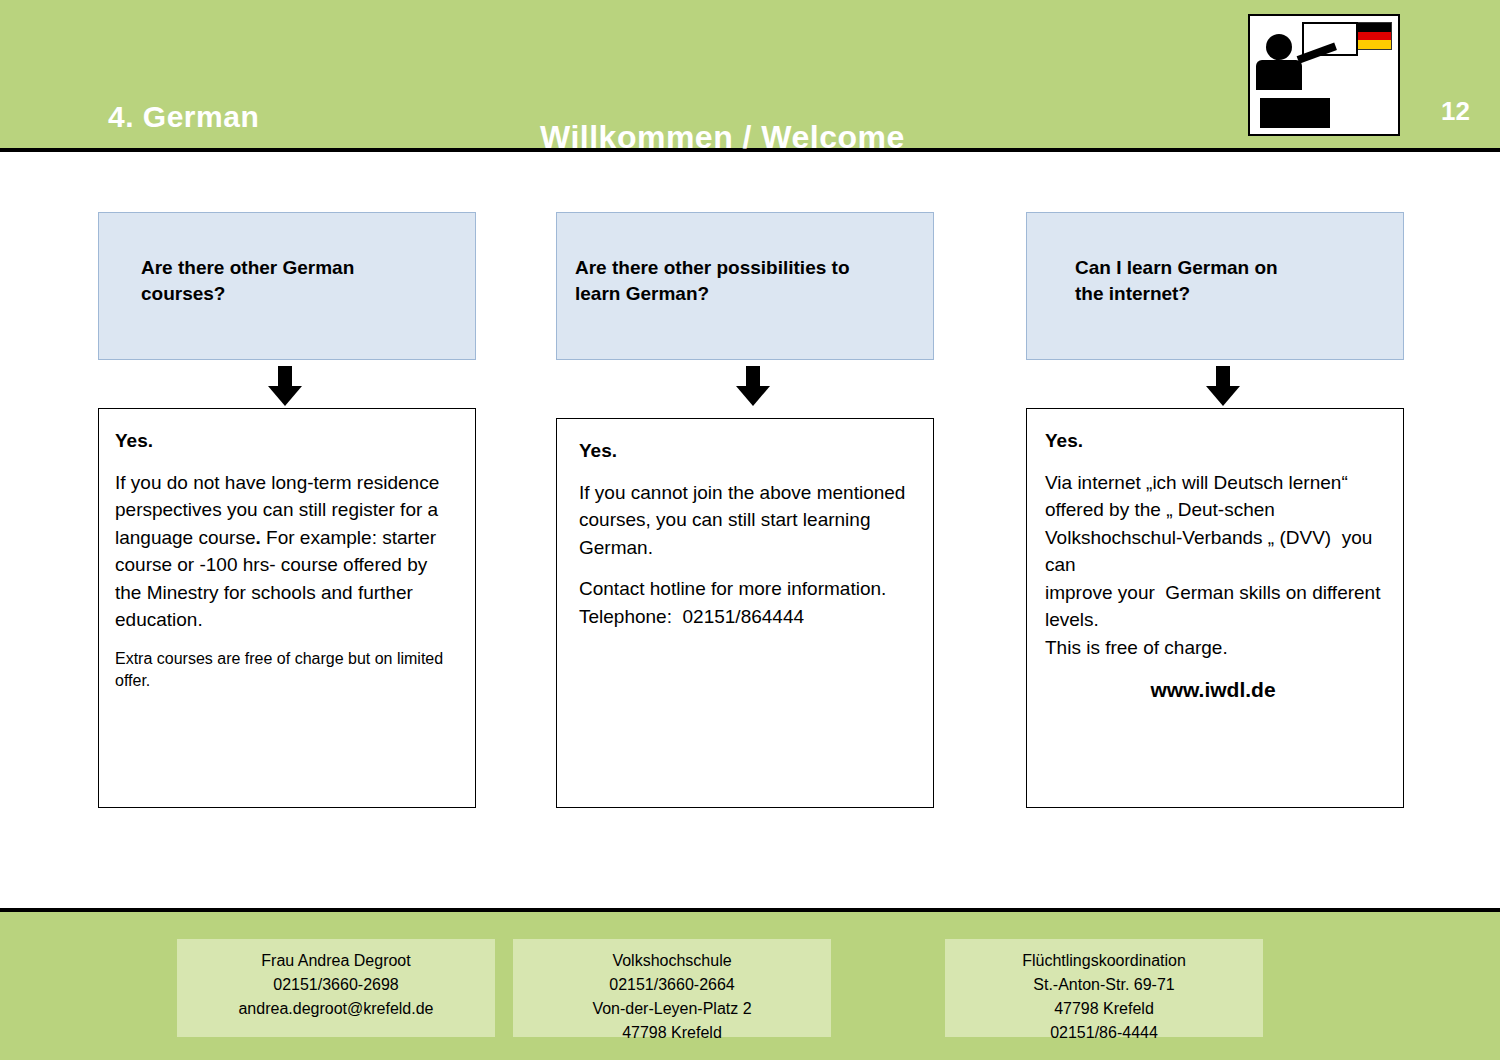4. German
Willkommen / Welcome
12
Are there other German
courses?
Yes.
If you do not have long-term residence perspectives you can still register for a language course. For example: starter course or -100 hrs- course offered by the Minestry for schools and further education.
Extra courses are free of charge but on limited offer.
Are there other possibilities to
learn German?
Yes.
If you cannot join the above mentioned courses, you can still start learning German.
Contact hotline for more information.
Telephone: 02151/864444
Can I learn German on
the internet?
Yes.
Via internet „ich will Deutsch lernen“ offered by the „ Deut-schen Volkshochschul-Verbands „ (DVV) you can
improve your German skills on different levels.
This is free of charge.
www.iwdl.de
Frau Andrea Degroot
02151/3660-2698
andrea.degroot@krefeld.de
Volkshochschule
02151/3660-2664
Von-der-Leyen-Platz 2
47798 Krefeld
Flüchtlingskoordination
St.-Anton-Str. 69-71
47798 Krefeld
02151/86-4444